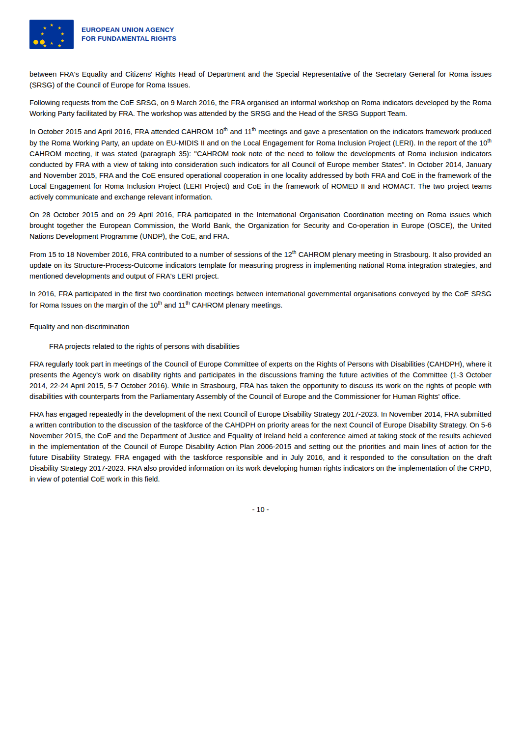★ ★ ★ ★ ★ ★ ★ ★ ★ ★
●●
EUROPEAN UNION AGENCY
FOR FUNDAMENTAL RIGHTS
between FRA's Equality and Citizens' Rights Head of Department and the Special Representative of the Secretary General for Roma issues (SRSG) of the Council of Europe for Roma Issues.
Following requests from the CoE SRSG, on 9 March 2016, the FRA organised an informal workshop on Roma indicators developed by the Roma Working Party facilitated by FRA. The workshop was attended by the SRSG and the Head of the SRSG Support Team.
In October 2015 and April 2016, FRA attended CAHROM 10th and 11th meetings and gave a presentation on the indicators framework produced by the Roma Working Party, an update on EU-MIDIS II and on the Local Engagement for Roma Inclusion Project (LERI). In the report of the 10th CAHROM meeting, it was stated (paragraph 35): ''CAHROM took note of the need to follow the developments of Roma inclusion indicators conducted by FRA with a view of taking into consideration such indicators for all Council of Europe member States". In October 2014, January and November 2015, FRA and the CoE ensured operational cooperation in one locality addressed by both FRA and CoE in the framework of the Local Engagement for Roma Inclusion Project (LERI Project) and CoE in the framework of ROMED II and ROMACT. The two project teams actively communicate and exchange relevant information.
On 28 October 2015 and on 29 April 2016, FRA participated in the International Organisation Coordination meeting on Roma issues which brought together the European Commission, the World Bank, the Organization for Security and Co-operation in Europe (OSCE), the United Nations Development Programme (UNDP), the CoE, and FRA.
From 15 to 18 November 2016, FRA contributed to a number of sessions of the 12th CAHROM plenary meeting in Strasbourg. It also provided an update on its Structure-Process-Outcome indicators template for measuring progress in implementing national Roma integration strategies, and mentioned developments and output of FRA's LERI project.
In 2016, FRA participated in the first two coordination meetings between international governmental organisations conveyed by the CoE SRSG for Roma Issues on the margin of the 10th and 11th CAHROM plenary meetings.
Equality and non-discrimination
FRA projects related to the rights of persons with disabilities
FRA regularly took part in meetings of the Council of Europe Committee of experts on the Rights of Persons with Disabilities (CAHDPH), where it presents the Agency's work on disability rights and participates in the discussions framing the future activities of the Committee (1-3 October 2014, 22-24 April 2015, 5-7 October 2016). While in Strasbourg, FRA has taken the opportunity to discuss its work on the rights of people with disabilities with counterparts from the Parliamentary Assembly of the Council of Europe and the Commissioner for Human Rights' office.
FRA has engaged repeatedly in the development of the next Council of Europe Disability Strategy 2017-2023. In November 2014, FRA submitted a written contribution to the discussion of the taskforce of the CAHDPH on priority areas for the next Council of Europe Disability Strategy. On 5-6 November 2015, the CoE and the Department of Justice and Equality of Ireland held a conference aimed at taking stock of the results achieved in the implementation of the Council of Europe Disability Action Plan 2006-2015 and setting out the priorities and main lines of action for the future Disability Strategy. FRA engaged with the taskforce responsible and in July 2016, and it responded to the consultation on the draft Disability Strategy 2017-2023. FRA also provided information on its work developing human rights indicators on the implementation of the CRPD, in view of potential CoE work in this field.
- 10 -